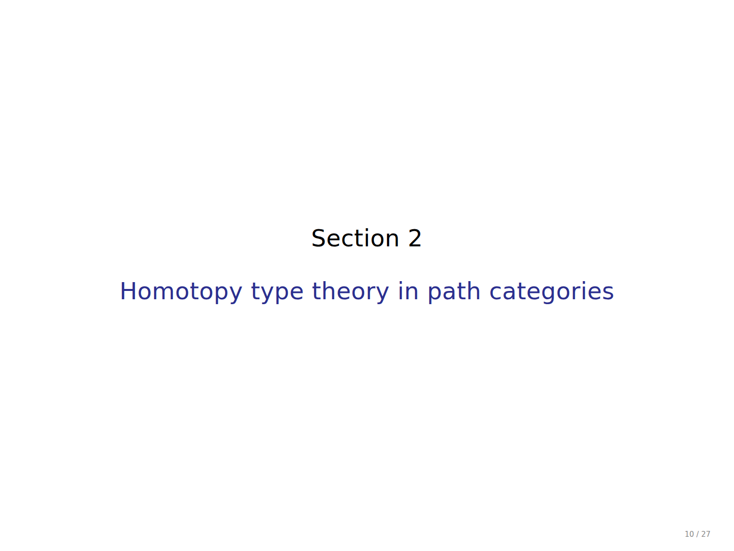Section 2
Homotopy type theory in path categories
10 / 27